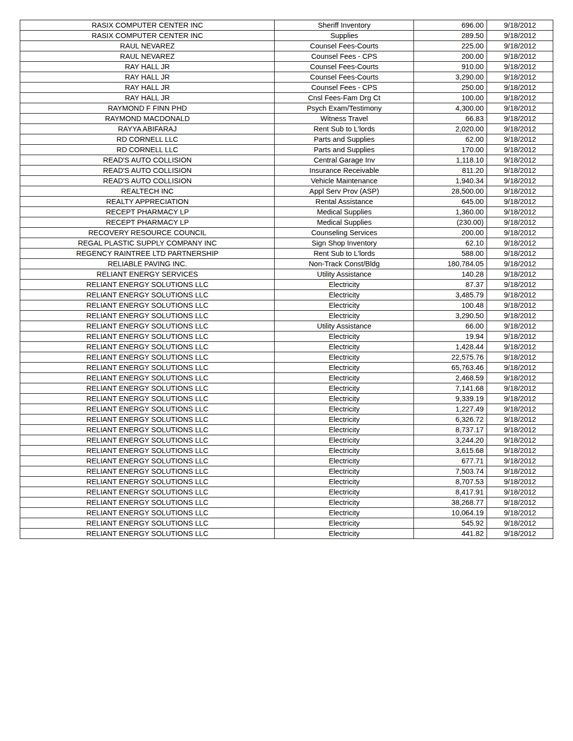| RASIX COMPUTER CENTER INC | Sheriff Inventory | 696.00 | 9/18/2012 |
| RASIX COMPUTER CENTER INC | Supplies | 289.50 | 9/18/2012 |
| RAUL NEVAREZ | Counsel Fees-Courts | 225.00 | 9/18/2012 |
| RAUL NEVAREZ | Counsel Fees - CPS | 200.00 | 9/18/2012 |
| RAY HALL JR | Counsel Fees-Courts | 910.00 | 9/18/2012 |
| RAY HALL JR | Counsel Fees-Courts | 3,290.00 | 9/18/2012 |
| RAY HALL JR | Counsel Fees - CPS | 250.00 | 9/18/2012 |
| RAY HALL JR | Cnsl Fees-Fam Drg Ct | 100.00 | 9/18/2012 |
| RAYMOND F FINN PHD | Psych Exam/Testimony | 4,300.00 | 9/18/2012 |
| RAYMOND MACDONALD | Witness Travel | 66.83 | 9/18/2012 |
| RAYYA ABIFARAJ | Rent Sub to L'lords | 2,020.00 | 9/18/2012 |
| RD CORNELL LLC | Parts and Supplies | 62.00 | 9/18/2012 |
| RD CORNELL LLC | Parts and Supplies | 170.00 | 9/18/2012 |
| READ'S AUTO COLLISION | Central Garage Inv | 1,118.10 | 9/18/2012 |
| READ'S AUTO COLLISION | Insurance Receivable | 811.20 | 9/18/2012 |
| READ'S AUTO COLLISION | Vehicle Maintenance | 1,940.34 | 9/18/2012 |
| REALTECH INC | Appl Serv Prov (ASP) | 28,500.00 | 9/18/2012 |
| REALTY APPRECIATION | Rental Assistance | 645.00 | 9/18/2012 |
| RECEPT PHARMACY LP | Medical Supplies | 1,360.00 | 9/18/2012 |
| RECEPT PHARMACY LP | Medical Supplies | (230.00) | 9/18/2012 |
| RECOVERY RESOURCE COUNCIL | Counseling Services | 200.00 | 9/18/2012 |
| REGAL PLASTIC SUPPLY COMPANY INC | Sign Shop Inventory | 62.10 | 9/18/2012 |
| REGENCY RAINTREE LTD PARTNERSHIP | Rent Sub to L'lords | 588.00 | 9/18/2012 |
| RELIABLE PAVING INC. | Non-Track Const/Bldg | 180,784.05 | 9/18/2012 |
| RELIANT ENERGY SERVICES | Utility Assistance | 140.28 | 9/18/2012 |
| RELIANT ENERGY SOLUTIONS LLC | Electricity | 87.37 | 9/18/2012 |
| RELIANT ENERGY SOLUTIONS LLC | Electricity | 3,485.79 | 9/18/2012 |
| RELIANT ENERGY SOLUTIONS LLC | Electricity | 100.48 | 9/18/2012 |
| RELIANT ENERGY SOLUTIONS LLC | Electricity | 3,290.50 | 9/18/2012 |
| RELIANT ENERGY SOLUTIONS LLC | Utility Assistance | 66.00 | 9/18/2012 |
| RELIANT ENERGY SOLUTIONS LLC | Electricity | 19.94 | 9/18/2012 |
| RELIANT ENERGY SOLUTIONS LLC | Electricity | 1,428.44 | 9/18/2012 |
| RELIANT ENERGY SOLUTIONS LLC | Electricity | 22,575.76 | 9/18/2012 |
| RELIANT ENERGY SOLUTIONS LLC | Electricity | 65,763.46 | 9/18/2012 |
| RELIANT ENERGY SOLUTIONS LLC | Electricity | 2,468.59 | 9/18/2012 |
| RELIANT ENERGY SOLUTIONS LLC | Electricity | 7,141.68 | 9/18/2012 |
| RELIANT ENERGY SOLUTIONS LLC | Electricity | 9,339.19 | 9/18/2012 |
| RELIANT ENERGY SOLUTIONS LLC | Electricity | 1,227.49 | 9/18/2012 |
| RELIANT ENERGY SOLUTIONS LLC | Electricity | 6,326.72 | 9/18/2012 |
| RELIANT ENERGY SOLUTIONS LLC | Electricity | 8,737.17 | 9/18/2012 |
| RELIANT ENERGY SOLUTIONS LLC | Electricity | 3,244.20 | 9/18/2012 |
| RELIANT ENERGY SOLUTIONS LLC | Electricity | 3,615.68 | 9/18/2012 |
| RELIANT ENERGY SOLUTIONS LLC | Electricity | 677.71 | 9/18/2012 |
| RELIANT ENERGY SOLUTIONS LLC | Electricity | 7,503.74 | 9/18/2012 |
| RELIANT ENERGY SOLUTIONS LLC | Electricity | 8,707.53 | 9/18/2012 |
| RELIANT ENERGY SOLUTIONS LLC | Electricity | 8,417.91 | 9/18/2012 |
| RELIANT ENERGY SOLUTIONS LLC | Electricity | 38,268.77 | 9/18/2012 |
| RELIANT ENERGY SOLUTIONS LLC | Electricity | 10,064.19 | 9/18/2012 |
| RELIANT ENERGY SOLUTIONS LLC | Electricity | 545.92 | 9/18/2012 |
| RELIANT ENERGY SOLUTIONS LLC | Electricity | 441.82 | 9/18/2012 |